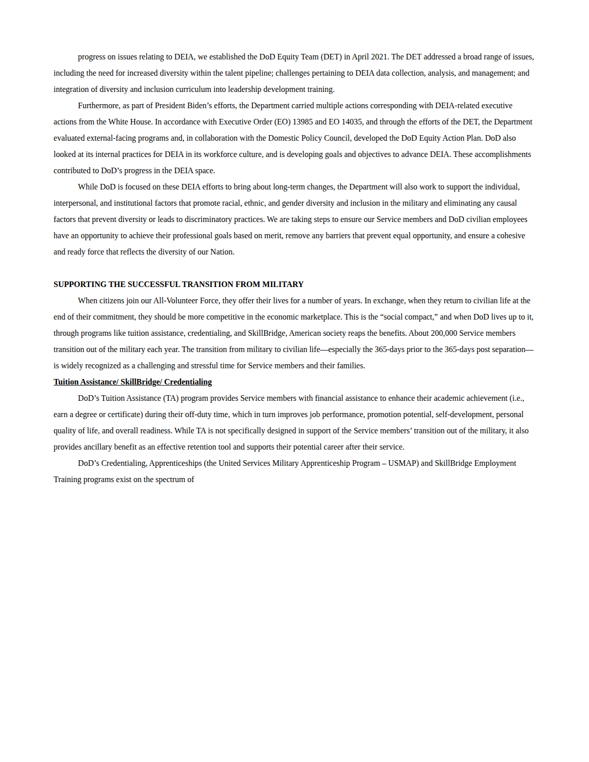progress on issues relating to DEIA, we established the DoD Equity Team (DET) in April 2021. The DET addressed a broad range of issues, including the need for increased diversity within the talent pipeline; challenges pertaining to DEIA data collection, analysis, and management; and integration of diversity and inclusion curriculum into leadership development training.
Furthermore, as part of President Biden’s efforts, the Department carried multiple actions corresponding with DEIA-related executive actions from the White House. In accordance with Executive Order (EO) 13985 and EO 14035, and through the efforts of the DET, the Department evaluated external-facing programs and, in collaboration with the Domestic Policy Council, developed the DoD Equity Action Plan. DoD also looked at its internal practices for DEIA in its workforce culture, and is developing goals and objectives to advance DEIA. These accomplishments contributed to DoD’s progress in the DEIA space.
While DoD is focused on these DEIA efforts to bring about long-term changes, the Department will also work to support the individual, interpersonal, and institutional factors that promote racial, ethnic, and gender diversity and inclusion in the military and eliminating any causal factors that prevent diversity or leads to discriminatory practices. We are taking steps to ensure our Service members and DoD civilian employees have an opportunity to achieve their professional goals based on merit, remove any barriers that prevent equal opportunity, and ensure a cohesive and ready force that reflects the diversity of our Nation.
Supporting the Successful Transition from Military
When citizens join our All-Volunteer Force, they offer their lives for a number of years. In exchange, when they return to civilian life at the end of their commitment, they should be more competitive in the economic marketplace. This is the “social compact,” and when DoD lives up to it, through programs like tuition assistance, credentialing, and SkillBridge, American society reaps the benefits. About 200,000 Service members transition out of the military each year. The transition from military to civilian life—especially the 365-days prior to the 365-days post separation—is widely recognized as a challenging and stressful time for Service members and their families.
Tuition Assistance/ SkillBridge/ Credentialing
DoD’s Tuition Assistance (TA) program provides Service members with financial assistance to enhance their academic achievement (i.e., earn a degree or certificate) during their off-duty time, which in turn improves job performance, promotion potential, self-development, personal quality of life, and overall readiness. While TA is not specifically designed in support of the Service members’ transition out of the military, it also provides ancillary benefit as an effective retention tool and supports their potential career after their service.
DoD’s Credentialing, Apprenticeships (the United Services Military Apprenticeship Program – USMAP) and SkillBridge Employment Training programs exist on the spectrum of